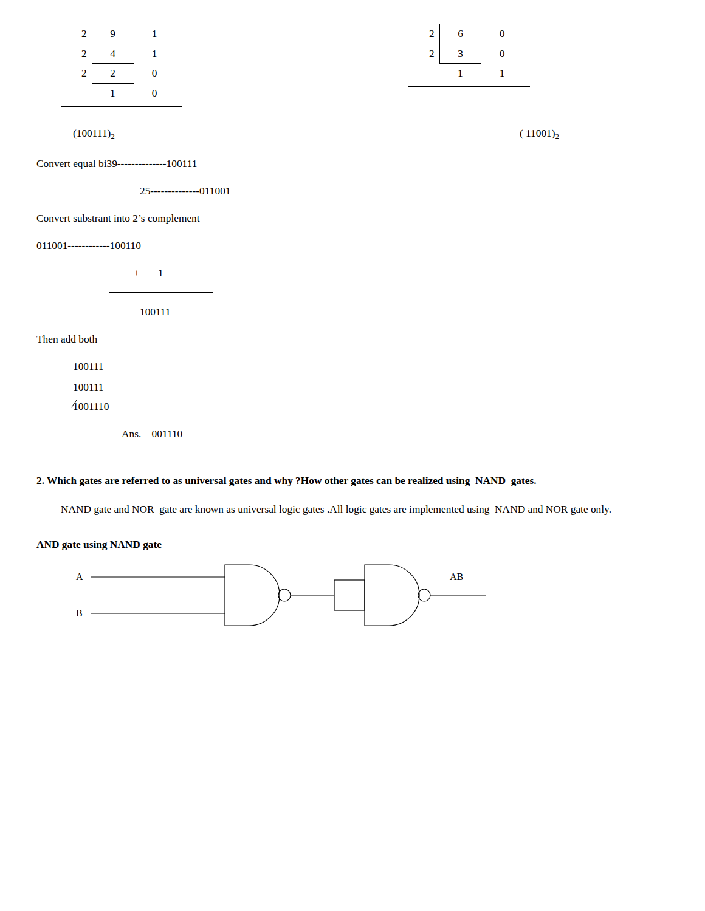| 2 | 9 | 1 |
| 2 | 4 | 1 |
| 2 | 2 | 0 |
| | 1 | 0 |
| 2 | 6 | 0 |
| 2 | 3 | 0 |
| | 1 | 1 |
(100111)2
( 11001)2
Convert equal bi39--------------100111
25--------------011001
Convert substrant into 2’s complement
011001------------100110
+ 1
100111
Then add both
100111
100111
1001110
Ans. 001110
2. Which gates are referred to as universal gates and why ?How other gates can be realized using NAND gates.
NAND gate and NOR gate are known as universal logic gates .All logic gates are implemented using NAND and NOR gate only.
AND gate using NAND gate
A B AB